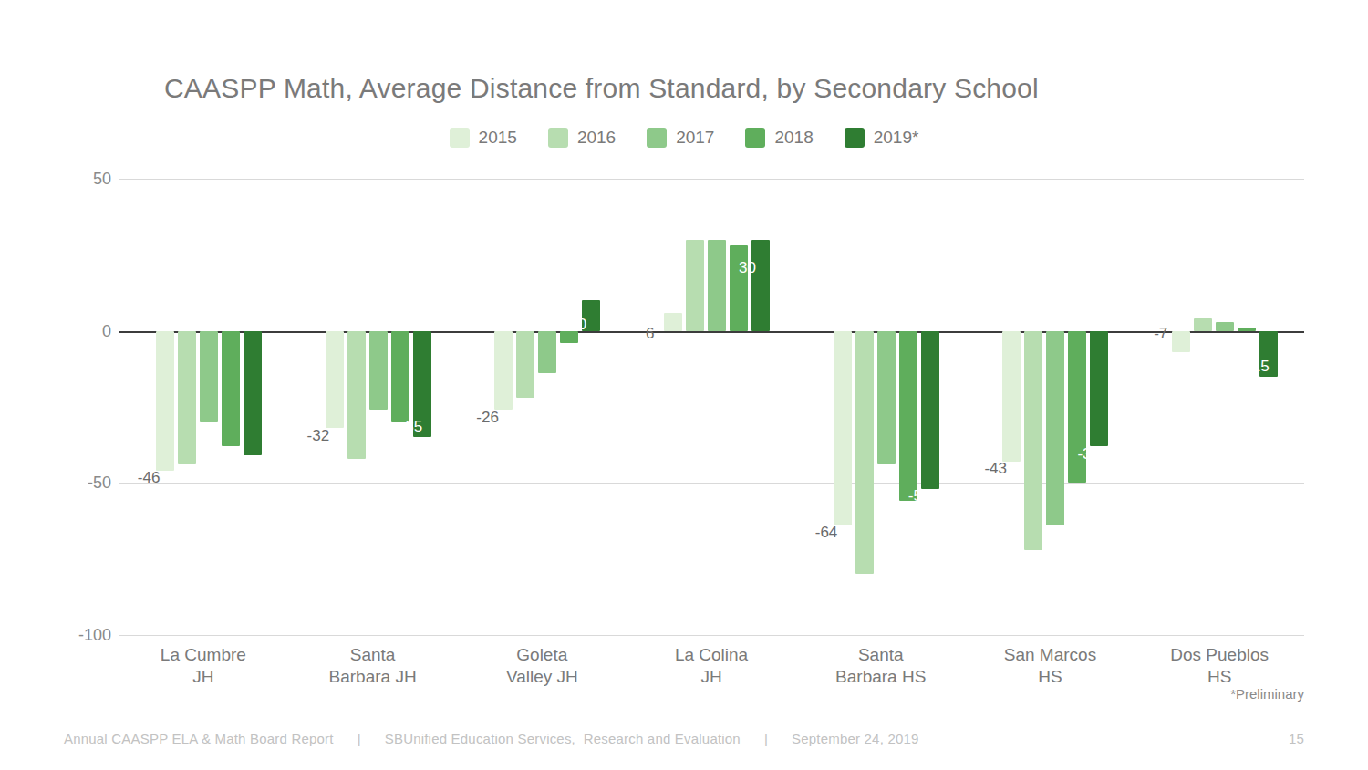CAASPP Math, Average Distance from Standard, by Secondary School
2015
2016
2017
2018
2019*
50 0 -50 -100
-46 -41
-32 -35
-26 10
6 30
-64 -52
-43 -38
-7 -15
La Cumbre
JH
Santa
Barbara JH
Goleta
Valley JH
La Colina
JH
Santa
Barbara HS
San Marcos
HS
Dos Pueblos
HS
*Preliminary
Annual CAASPP ELA & Math Board Report | SBUnified Education Services, Research and Evaluation | September 24, 2019 15